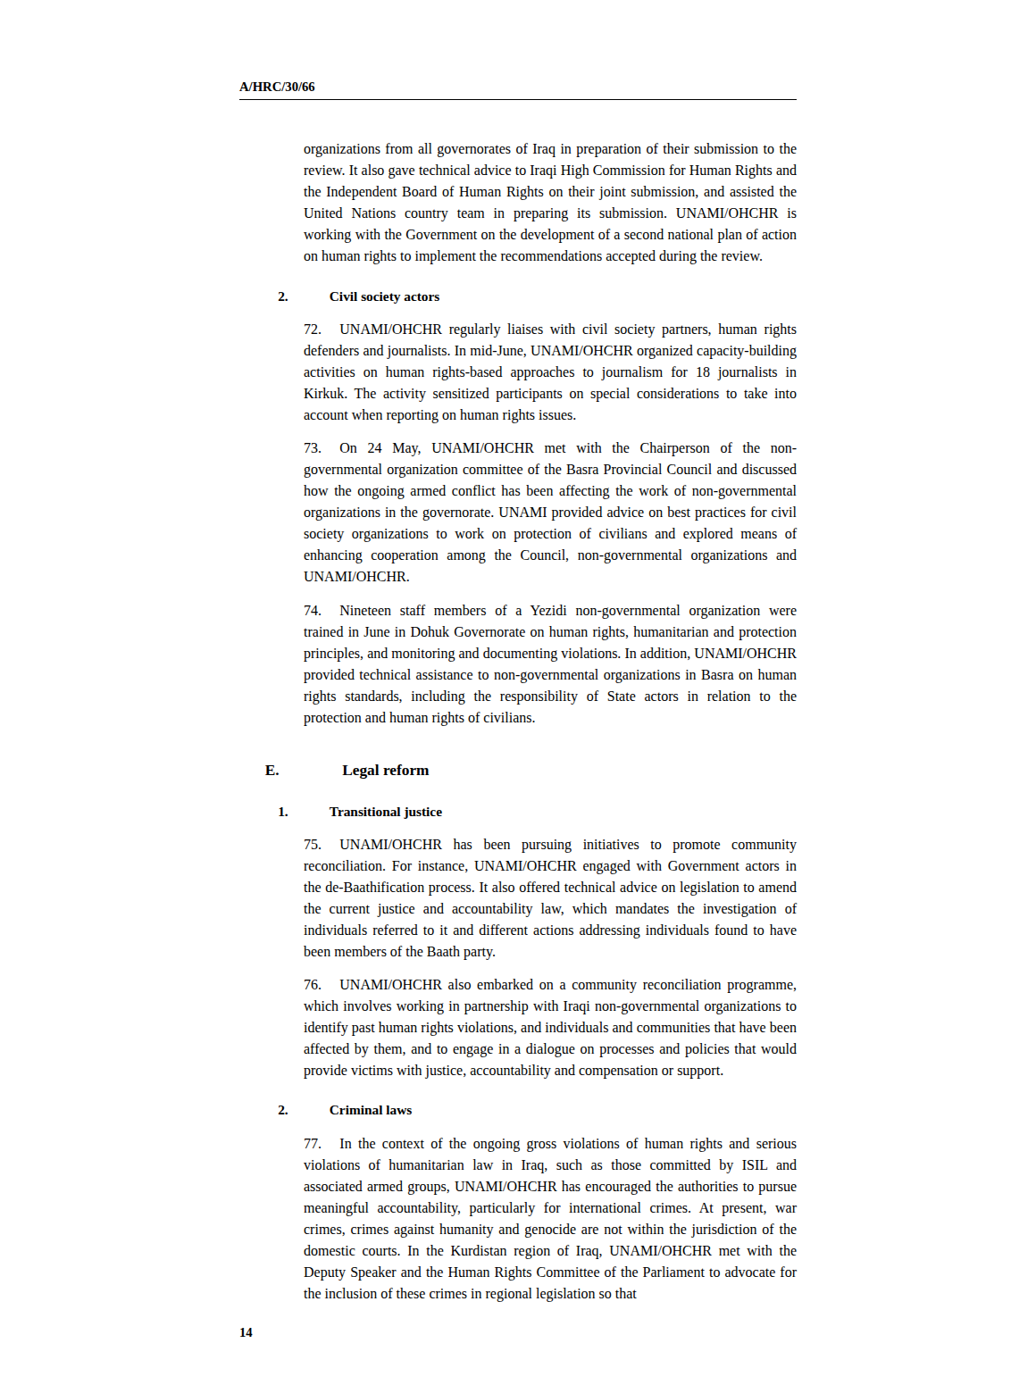A/HRC/30/66
organizations from all governorates of Iraq in preparation of their submission to the review. It also gave technical advice to Iraqi High Commission for Human Rights and the Independent Board of Human Rights on their joint submission, and assisted the United Nations country team in preparing its submission. UNAMI/OHCHR is working with the Government on the development of a second national plan of action on human rights to implement the recommendations accepted during the review.
2. Civil society actors
72. UNAMI/OHCHR regularly liaises with civil society partners, human rights defenders and journalists. In mid-June, UNAMI/OHCHR organized capacity-building activities on human rights-based approaches to journalism for 18 journalists in Kirkuk. The activity sensitized participants on special considerations to take into account when reporting on human rights issues.
73. On 24 May, UNAMI/OHCHR met with the Chairperson of the non-governmental organization committee of the Basra Provincial Council and discussed how the ongoing armed conflict has been affecting the work of non-governmental organizations in the governorate. UNAMI provided advice on best practices for civil society organizations to work on protection of civilians and explored means of enhancing cooperation among the Council, non-governmental organizations and UNAMI/OHCHR.
74. Nineteen staff members of a Yezidi non-governmental organization were trained in June in Dohuk Governorate on human rights, humanitarian and protection principles, and monitoring and documenting violations. In addition, UNAMI/OHCHR provided technical assistance to non-governmental organizations in Basra on human rights standards, including the responsibility of State actors in relation to the protection and human rights of civilians.
E. Legal reform
1. Transitional justice
75. UNAMI/OHCHR has been pursuing initiatives to promote community reconciliation. For instance, UNAMI/OHCHR engaged with Government actors in the de-Baathification process. It also offered technical advice on legislation to amend the current justice and accountability law, which mandates the investigation of individuals referred to it and different actions addressing individuals found to have been members of the Baath party.
76. UNAMI/OHCHR also embarked on a community reconciliation programme, which involves working in partnership with Iraqi non-governmental organizations to identify past human rights violations, and individuals and communities that have been affected by them, and to engage in a dialogue on processes and policies that would provide victims with justice, accountability and compensation or support.
2. Criminal laws
77. In the context of the ongoing gross violations of human rights and serious violations of humanitarian law in Iraq, such as those committed by ISIL and associated armed groups, UNAMI/OHCHR has encouraged the authorities to pursue meaningful accountability, particularly for international crimes. At present, war crimes, crimes against humanity and genocide are not within the jurisdiction of the domestic courts. In the Kurdistan region of Iraq, UNAMI/OHCHR met with the Deputy Speaker and the Human Rights Committee of the Parliament to advocate for the inclusion of these crimes in regional legislation so that
14